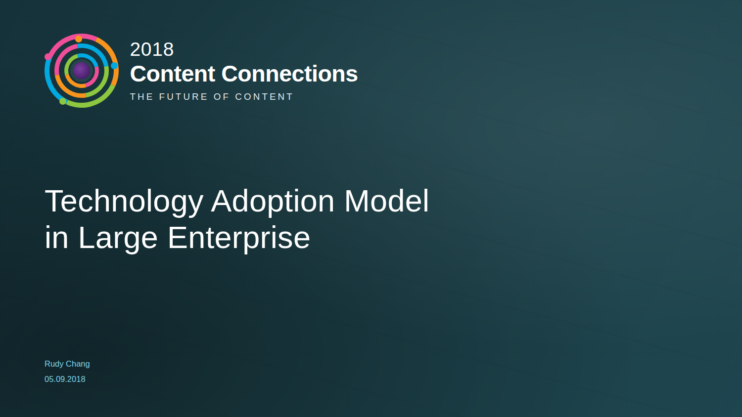2018 Content Connections The Future of Content
Technology Adoption Model in Large Enterprise
Rudy Chang 05.09.2018